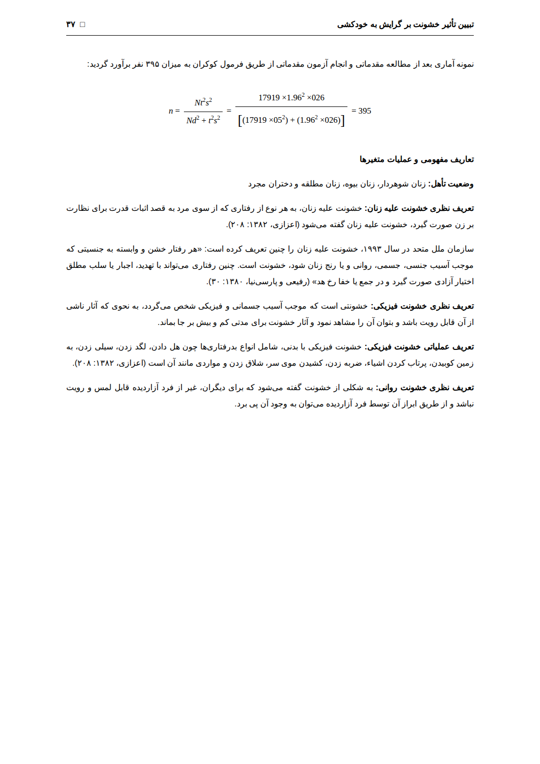تبیین تأثیر خشونت بر گرایش به خودکشی □ ۳۷
نمونه آماری بعد از مطالعه مقدماتی و انجام آزمون مقدماتی از طریق فرمول کوکران به میزان ۳۹۵ نفر برآورد گردید:
n = Nt2s2 Nd2 + t2s2 = 17919 ×1.962 ×026 [(17919 ×052) + (1.962 ×026)] = 395
تعاریف مفهومی و عملیات متغیرها
وضعیت تأهل: زنان شوهردار، زنان بیوه، زنان مطلقه و دختران مجرد
تعریف نظری خشونت علیه زنان: خشونت علیه زنان، به هر نوع از رفتاری که از سوی مرد به قصد اثبات قدرت برای نظارت بر زن صورت گیرد، خشونت علیه زنان گفته می‌شود (اعزازی، ۱۳۸۲: ۲۰۸).
سازمان ملل متحد در سال ۱۹۹۳، خشونت علیه زنان را چنین تعریف کرده است: «هر رفتار خشن و وابسته به جنسیتی که موجب آسیب جنسی، جسمی، روانی و یا رنج زنان شود، خشونت است. چنین رفتاری می‌تواند با تهدید، اجبار یا سلب مطلق اختیار آزادی صورت گیرد و در جمع یا خفا رخ هد» (رفیعی و پارسی‌نیا، ۱۳۸۰: ۳۰).
تعریف نظری خشونت فیزیکی: خشونتی است که موجب آسیب جسمانی و فیزیکی شخص می‌گردد، به نحوی که آثار ناشی از آن قابل رویت باشد و بتوان آن را مشاهد نمود و آثار خشونت برای مدتی کم و بیش بر جا بماند.
تعریف عملیاتی خشونت فیزیکی: خشونت فیزیکی با بدنی، شامل انواع بدرفتاری‌ها چون هل دادن، لگد زدن، سیلی زدن، به زمین کوبیدن، پرتاب کردن اشیاء، ضربه زدن، کشیدن موی سر، شلاق زدن و مواردی مانند آن است (اعزازی، ۱۳۸۲: ۲۰۸).
تعریف نظری خشونت روانی: به شکلی از خشونت گفته می‌شود که برای دیگران، غیر از فرد آزاردیده قابل لمس و رویت نباشد و از طریق ابراز آن توسط فرد آزاردیده می‌توان به وجود آن پی برد.